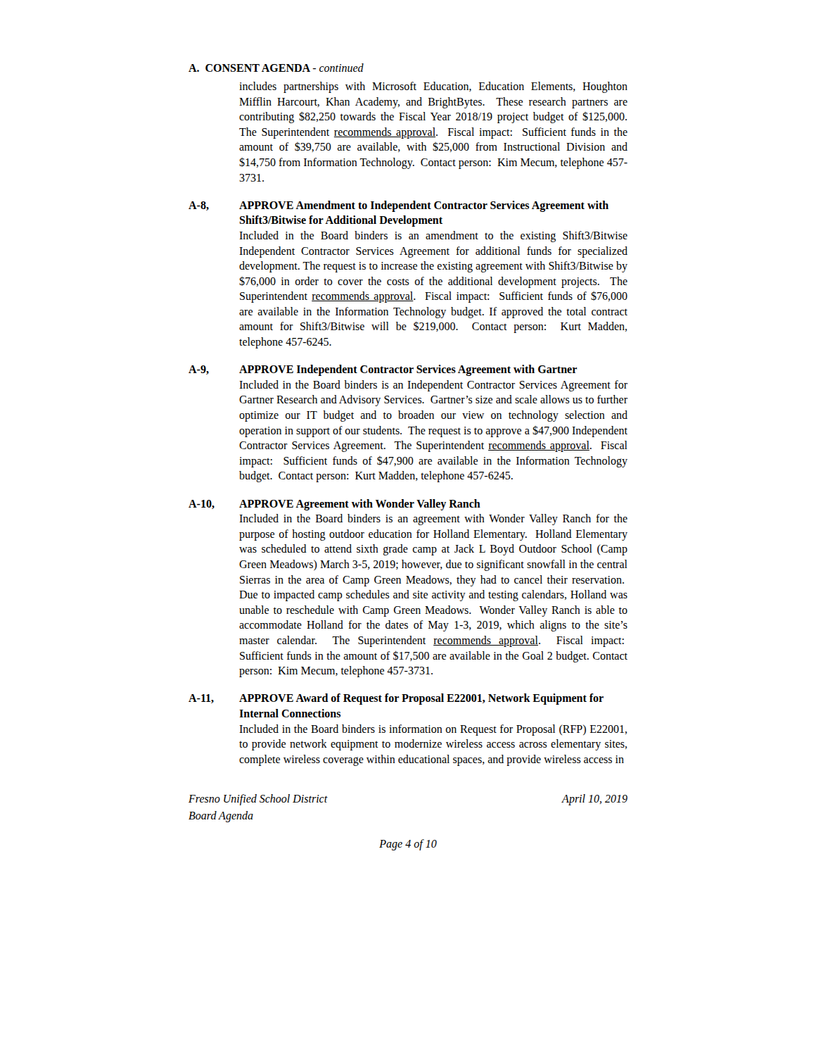A. CONSENT AGENDA - continued
includes partnerships with Microsoft Education, Education Elements, Houghton Mifflin Harcourt, Khan Academy, and BrightBytes. These research partners are contributing $82,250 towards the Fiscal Year 2018/19 project budget of $125,000. The Superintendent recommends approval. Fiscal impact: Sufficient funds in the amount of $39,750 are available, with $25,000 from Instructional Division and $14,750 from Information Technology. Contact person: Kim Mecum, telephone 457-3731.
A-8,
APPROVE Amendment to Independent Contractor Services Agreement with Shift3/Bitwise for Additional Development
Included in the Board binders is an amendment to the existing Shift3/Bitwise Independent Contractor Services Agreement for additional funds for specialized development. The request is to increase the existing agreement with Shift3/Bitwise by $76,000 in order to cover the costs of the additional development projects. The Superintendent recommends approval. Fiscal impact: Sufficient funds of $76,000 are available in the Information Technology budget. If approved the total contract amount for Shift3/Bitwise will be $219,000. Contact person: Kurt Madden, telephone 457-6245.
A-9,
APPROVE Independent Contractor Services Agreement with Gartner
Included in the Board binders is an Independent Contractor Services Agreement for Gartner Research and Advisory Services. Gartner’s size and scale allows us to further optimize our IT budget and to broaden our view on technology selection and operation in support of our students. The request is to approve a $47,900 Independent Contractor Services Agreement. The Superintendent recommends approval. Fiscal impact: Sufficient funds of $47,900 are available in the Information Technology budget. Contact person: Kurt Madden, telephone 457-6245.
A-10,
APPROVE Agreement with Wonder Valley Ranch
Included in the Board binders is an agreement with Wonder Valley Ranch for the purpose of hosting outdoor education for Holland Elementary. Holland Elementary was scheduled to attend sixth grade camp at Jack L Boyd Outdoor School (Camp Green Meadows) March 3-5, 2019; however, due to significant snowfall in the central Sierras in the area of Camp Green Meadows, they had to cancel their reservation. Due to impacted camp schedules and site activity and testing calendars, Holland was unable to reschedule with Camp Green Meadows. Wonder Valley Ranch is able to accommodate Holland for the dates of May 1-3, 2019, which aligns to the site’s master calendar. The Superintendent recommends approval. Fiscal impact: Sufficient funds in the amount of $17,500 are available in the Goal 2 budget. Contact person: Kim Mecum, telephone 457-3731.
A-11,
APPROVE Award of Request for Proposal E22001, Network Equipment for Internal Connections
Included in the Board binders is information on Request for Proposal (RFP) E22001, to provide network equipment to modernize wireless access across elementary sites, complete wireless coverage within educational spaces, and provide wireless access in
Fresno Unified School District
April 10, 2019
Board Agenda
Page 4 of 10